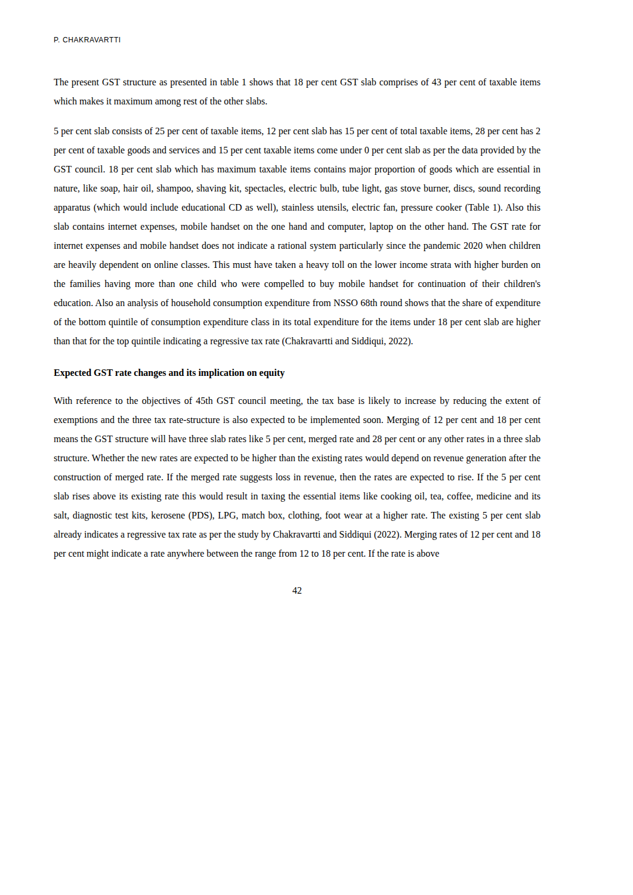P. CHAKRAVARTTI
The present GST structure as presented in table 1 shows that 18 per cent GST slab comprises of 43 per cent of taxable items which makes it maximum among rest of the other slabs.
5 per cent slab consists of 25 per cent of taxable items, 12 per cent slab has 15 per cent of total taxable items, 28 per cent has 2 per cent of taxable goods and services and 15 per cent taxable items come under 0 per cent slab as per the data provided by the GST council. 18 per cent slab which has maximum taxable items contains major proportion of goods which are essential in nature, like soap, hair oil, shampoo, shaving kit, spectacles, electric bulb, tube light, gas stove burner, discs, sound recording apparatus (which would include educational CD as well), stainless utensils, electric fan, pressure cooker (Table 1). Also this slab contains internet expenses, mobile handset on the one hand and computer, laptop on the other hand. The GST rate for internet expenses and mobile handset does not indicate a rational system particularly since the pandemic 2020 when children are heavily dependent on online classes. This must have taken a heavy toll on the lower income strata with higher burden on the families having more than one child who were compelled to buy mobile handset for continuation of their children's education. Also an analysis of household consumption expenditure from NSSO 68th round shows that the share of expenditure of the bottom quintile of consumption expenditure class in its total expenditure for the items under 18 per cent slab are higher than that for the top quintile indicating a regressive tax rate (Chakravartti and Siddiqui, 2022).
Expected GST rate changes and its implication on equity
With reference to the objectives of 45th GST council meeting, the tax base is likely to increase by reducing the extent of exemptions and the three tax rate-structure is also expected to be implemented soon. Merging of 12 per cent and 18 per cent means the GST structure will have three slab rates like 5 per cent, merged rate and 28 per cent or any other rates in a three slab structure. Whether the new rates are expected to be higher than the existing rates would depend on revenue generation after the construction of merged rate. If the merged rate suggests loss in revenue, then the rates are expected to rise. If the 5 per cent slab rises above its existing rate this would result in taxing the essential items like cooking oil, tea, coffee, medicine and its salt, diagnostic test kits, kerosene (PDS), LPG, match box, clothing, foot wear at a higher rate. The existing 5 per cent slab already indicates a regressive tax rate as per the study by Chakravartti and Siddiqui (2022). Merging rates of 12 per cent and 18 per cent might indicate a rate anywhere between the range from 12 to 18 per cent. If the rate is above
42